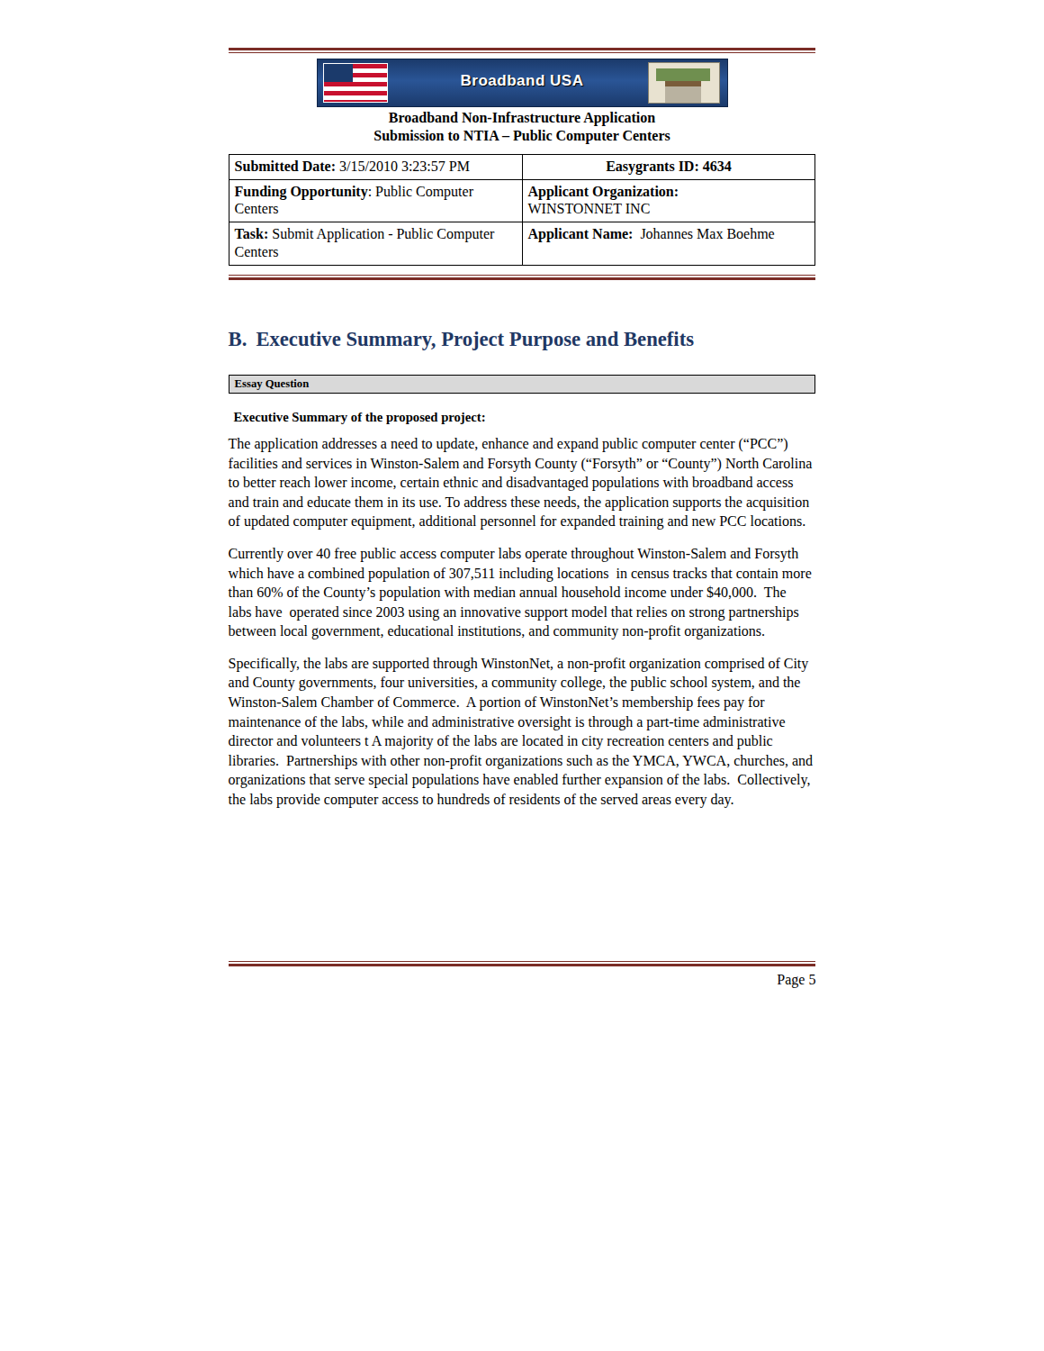Broadband USA
Broadband Non-Infrastructure Application
Submission to NTIA – Public Computer Centers
| Submitted Date: 3/15/2010 3:23:57 PM | Easygrants ID: 4634 |
| Funding Opportunity : Public Computer Centers | Applicant Organization: WINSTONNET INC |
| Task: Submit Application - Public Computer Centers | Applicant Name: Johannes Max Boehme |
B. Executive Summary, Project Purpose and Benefits
Essay Question
Executive Summary of the proposed project:
The application addresses a need to update, enhance and expand public computer center (“PCC”) facilities and services in Winston-Salem and Forsyth County (“Forsyth” or “County”) North Carolina to better reach lower income, certain ethnic and disadvantaged populations with broadband access and train and educate them in its use. To address these needs, the application supports the acquisition of updated computer equipment, additional personnel for expanded training and new PCC locations.
Currently over 40 free public access computer labs operate throughout Winston-Salem and Forsyth which have a combined population of 307,511 including locations in census tracks that contain more than 60% of the County’s population with median annual household income under $40,000. The labs have operated since 2003 using an innovative support model that relies on strong partnerships between local government, educational institutions, and community non-profit organizations.
Specifically, the labs are supported through WinstonNet, a non-profit organization comprised of City and County governments, four universities, a community college, the public school system, and the Winston-Salem Chamber of Commerce. A portion of WinstonNet’s membership fees pay for maintenance of the labs, while and administrative oversight is through a part-time administrative director and volunteers t A majority of the labs are located in city recreation centers and public libraries. Partnerships with other non-profit organizations such as the YMCA, YWCA, churches, and organizations that serve special populations have enabled further expansion of the labs. Collectively, the labs provide computer access to hundreds of residents of the served areas every day.
Page 5